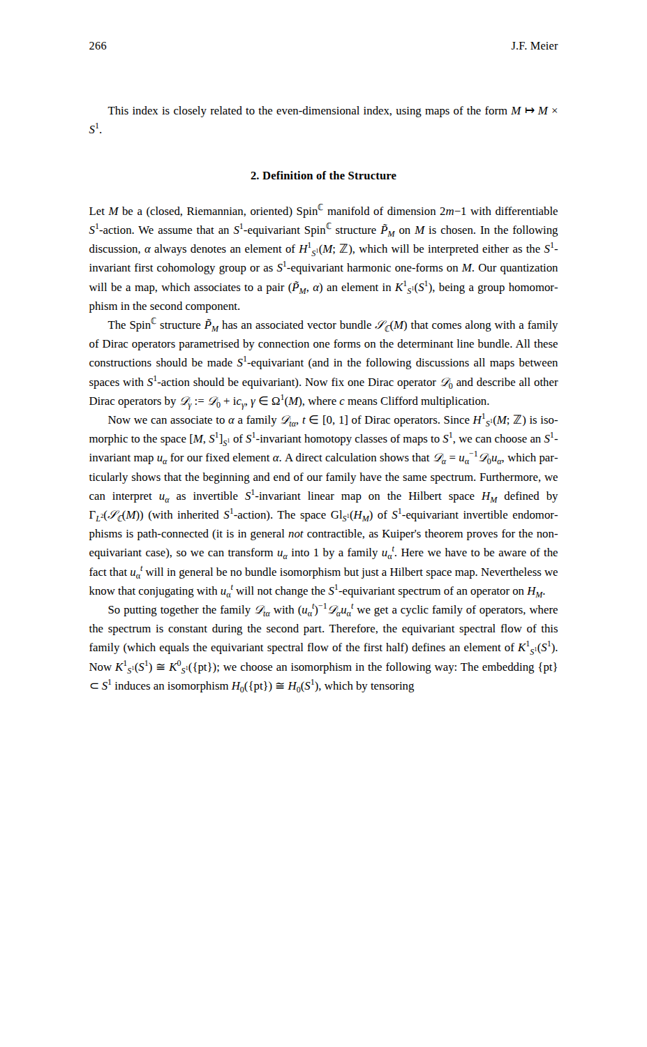266 J.F. Meier
This index is closely related to the even-dimensional index, using maps of the form M ↦ M × S1.
2. Definition of the Structure
Let M be a (closed, Riemannian, oriented) Spinℂ manifold of dimension 2m−1 with differentiable S1-action. We assume that an S1-equivariant Spinℂ structure P̃M on M is chosen. In the following discussion, α always denotes an element of H1S1(M; ℤ), which will be interpreted either as the S1-invariant first cohomology group or as S1-equivariant harmonic one-forms on M. Our quantization will be a map, which associates to a pair (P̃M, α) an element in K1S1(S1), being a group homomorphism in the second component.
The Spinℂ structure P̃M has an associated vector bundle 𝒮ℂ(M) that comes along with a family of Dirac operators parametrised by connection one forms on the determinant line bundle. All these constructions should be made S1-equivariant (and in the following discussions all maps between spaces with S1-action should be equivariant). Now fix one Dirac operator 𝒟0 and describe all other Dirac operators by 𝒟γ := 𝒟0 + icγ, γ ∈ Ω1(M), where c means Clifford multiplication.
Now we can associate to α a family 𝒟tα, t ∈ [0, 1] of Dirac operators. Since H1S1(M; ℤ) is isomorphic to the space [M, S1]S1 of S1-invariant homotopy classes of maps to S1, we can choose an S1-invariant map uα for our fixed element α. A direct calculation shows that 𝒟α = uα−1𝒟0uα, which particularly shows that the beginning and end of our family have the same spectrum. Furthermore, we can interpret uα as invertible S1-invariant linear map on the Hilbert space HM defined by ΓL2(𝒮ℂ(M)) (with inherited S1-action). The space GlS1(HM) of S1-equivariant invertible endomorphisms is path-connected (it is in general not contractible, as Kuiper's theorem proves for the non-equivariant case), so we can transform uα into 1 by a family uαt. Here we have to be aware of the fact that uαt will in general be no bundle isomorphism but just a Hilbert space map. Nevertheless we know that conjugating with uαt will not change the S1-equivariant spectrum of an operator on HM.
So putting together the family 𝒟tα with (uαt)−1𝒟αuαt we get a cyclic family of operators, where the spectrum is constant during the second part. Therefore, the equivariant spectral flow of this family (which equals the equivariant spectral flow of the first half) defines an element of K1S1(S1). Now K1S1(S1) ≅ K0S1({pt}); we choose an isomorphism in the following way: The embedding {pt} ⊂ S1 induces an isomorphism H0({pt}) ≅ H0(S1), which by tensoring